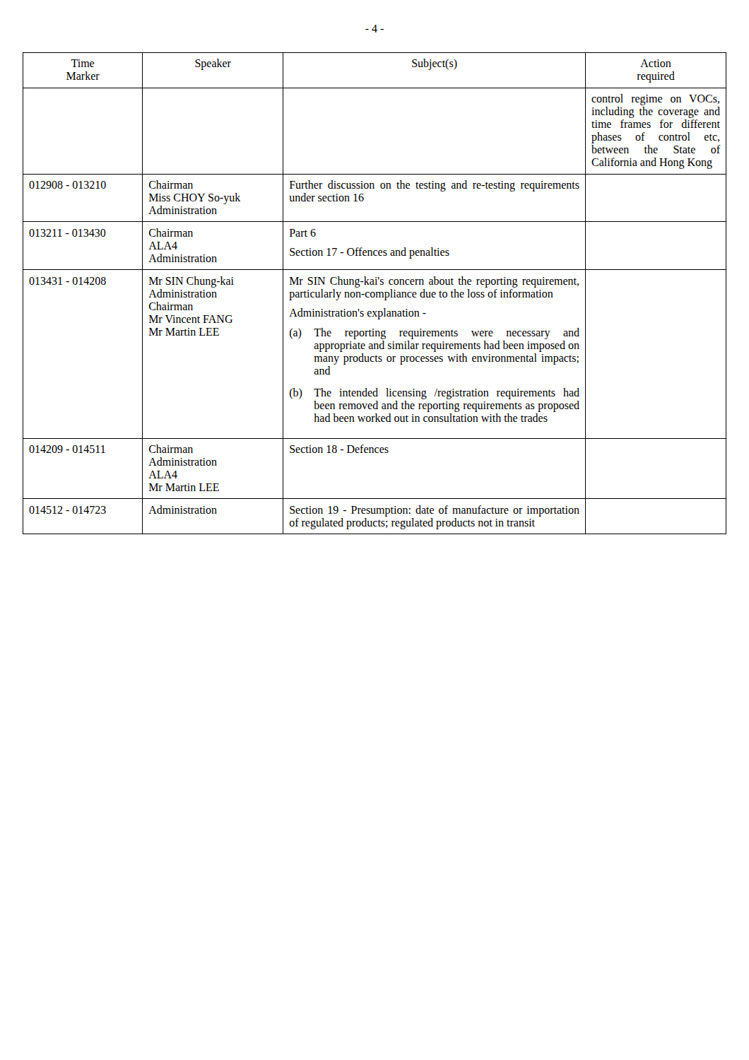- 4 -
| Time Marker | Speaker | Subject(s) | Action required |
| --- | --- | --- | --- |
| | | | control regime on VOCs, including the coverage and time frames for different phases of control etc, between the State of California and Hong Kong |
| 012908 - 013210 | Chairman Miss CHOY So-yuk Administration | Further discussion on the testing and re-testing requirements under section 16 | |
| 013211 - 013430 | Chairman ALA4 Administration | Part 6 Section 17 - Offences and penalties | |
| 013431 - 014208 | Mr SIN Chung-kai Administration Chairman Mr Vincent FANG Mr Martin LEE | Mr SIN Chung-kai's concern about the reporting requirement, particularly non-compliance due to the loss of information Administration's explanation - The reporting requirements were necessary and appropriate and similar requirements had been imposed on many products or processes with environmental impacts; and The intended licensing /registration requirements had been removed and the reporting requirements as proposed had been worked out in consultation with the trades | |
| 014209 - 014511 | Chairman Administration ALA4 Mr Martin LEE | Section 18 - Defences | |
| 014512 - 014723 | Administration | Section 19 - Presumption: date of manufacture or importation of regulated products; regulated products not in transit | |